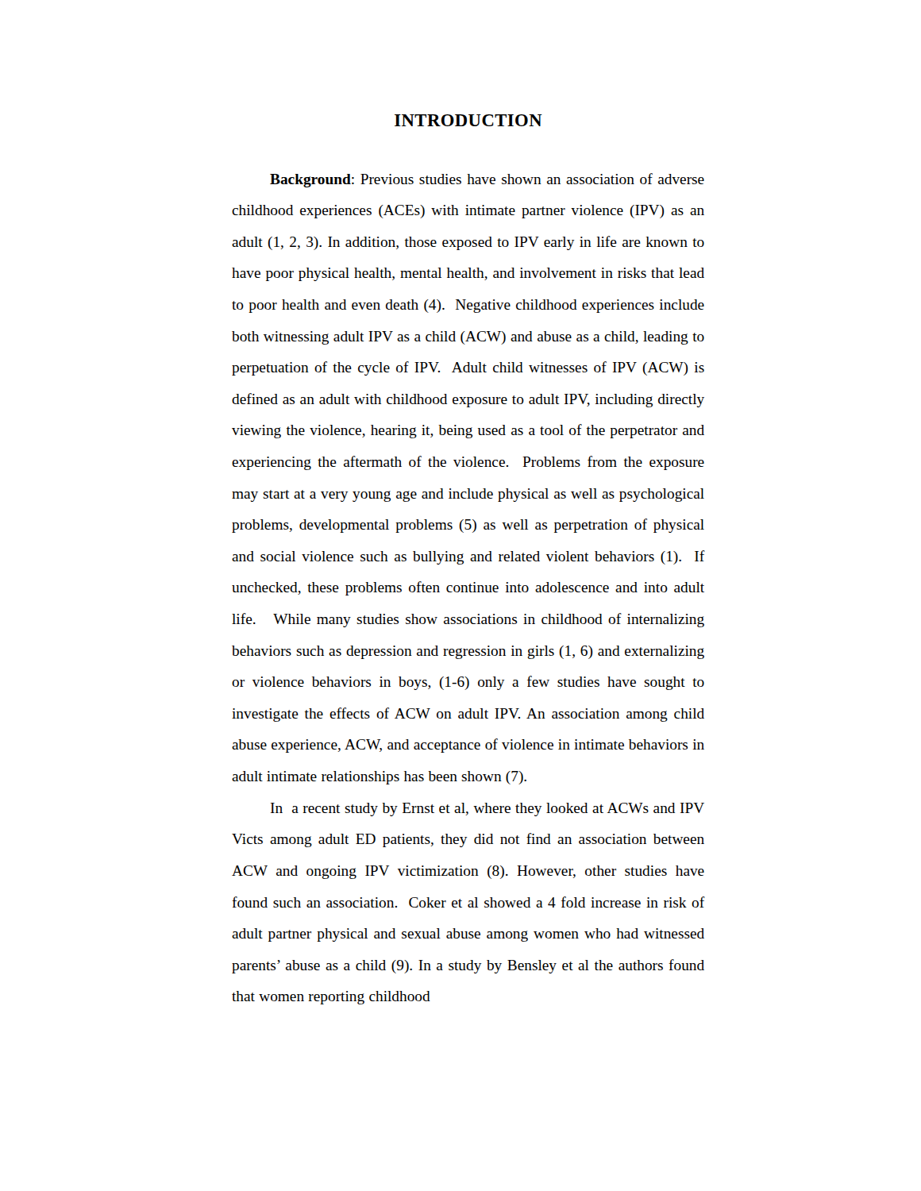INTRODUCTION
Background: Previous studies have shown an association of adverse childhood experiences (ACEs) with intimate partner violence (IPV) as an adult (1, 2, 3). In addition, those exposed to IPV early in life are known to have poor physical health, mental health, and involvement in risks that lead to poor health and even death (4). Negative childhood experiences include both witnessing adult IPV as a child (ACW) and abuse as a child, leading to perpetuation of the cycle of IPV. Adult child witnesses of IPV (ACW) is defined as an adult with childhood exposure to adult IPV, including directly viewing the violence, hearing it, being used as a tool of the perpetrator and experiencing the aftermath of the violence. Problems from the exposure may start at a very young age and include physical as well as psychological problems, developmental problems (5) as well as perpetration of physical and social violence such as bullying and related violent behaviors (1). If unchecked, these problems often continue into adolescence and into adult life. While many studies show associations in childhood of internalizing behaviors such as depression and regression in girls (1, 6) and externalizing or violence behaviors in boys, (1-6) only a few studies have sought to investigate the effects of ACW on adult IPV. An association among child abuse experience, ACW, and acceptance of violence in intimate behaviors in adult intimate relationships has been shown (7).
In a recent study by Ernst et al, where they looked at ACWs and IPV Victs among adult ED patients, they did not find an association between ACW and ongoing IPV victimization (8). However, other studies have found such an association. Coker et al showed a 4 fold increase in risk of adult partner physical and sexual abuse among women who had witnessed parents’ abuse as a child (9). In a study by Bensley et al the authors found that women reporting childhood